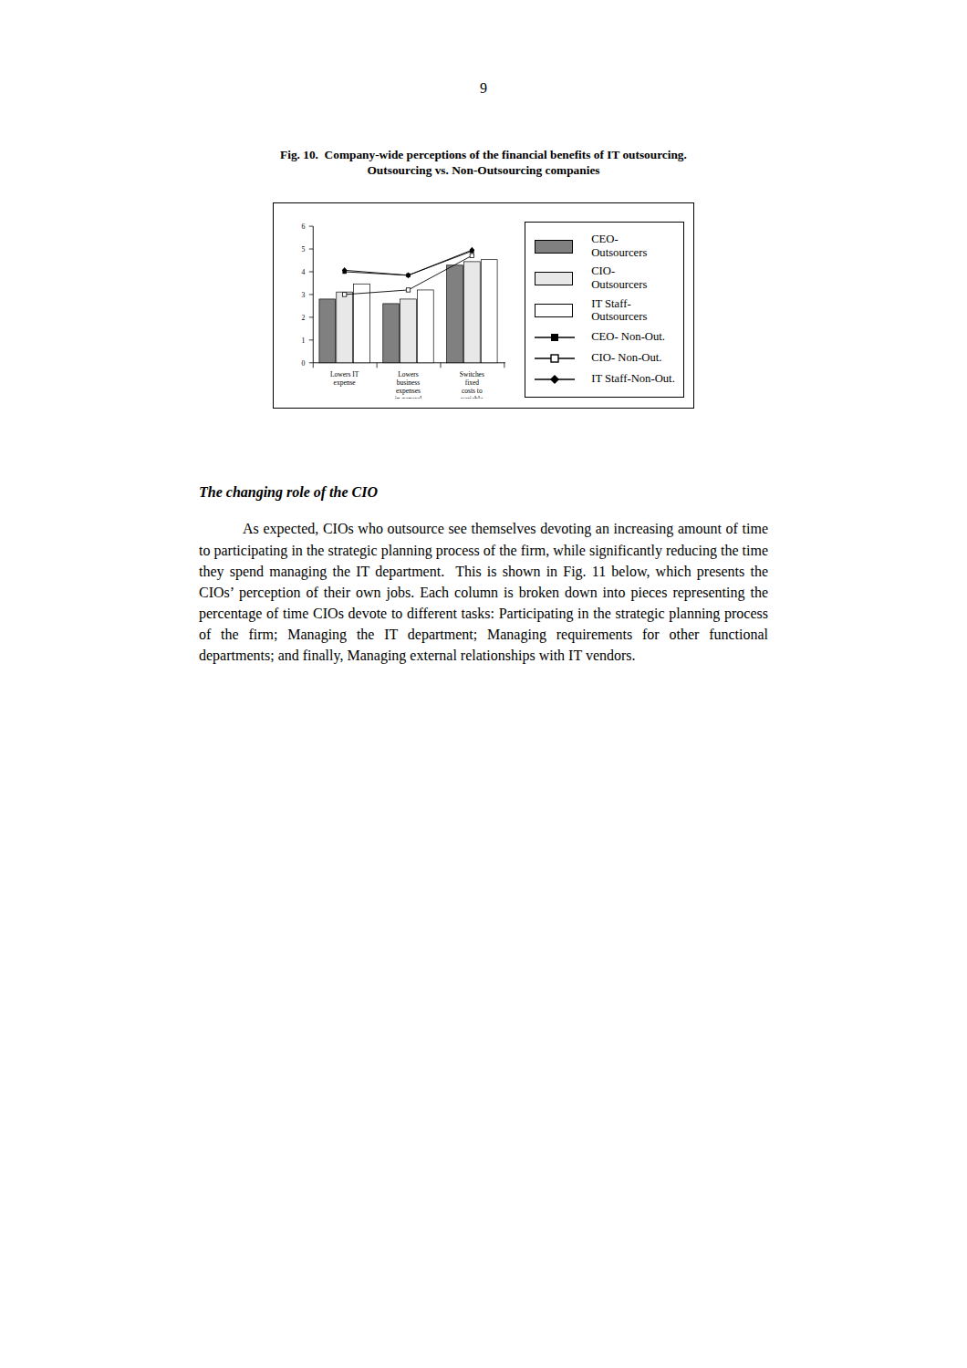9
Fig. 10. Company-wide perceptions of the financial benefits of IT outsourcing. Outsourcing vs. Non-Outsourcing companies
6 5 4 3 2 1 0 Lowers IT expense Lowers business expenses in general Switches fixed costs to variable
| | CEO- Outsourcers |
| | CIO- Outsourcers |
| | IT Staff- Outsourcers |
| | CEO- Non-Out. |
| | CIO- Non-Out. |
| | IT Staff-Non-Out. |
The changing role of the CIO
As expected, CIOs who outsource see themselves devoting an increasing amount of time to participating in the strategic planning process of the firm, while significantly reducing the time they spend managing the IT department. This is shown in Fig. 11 below, which presents the CIOs’ perception of their own jobs. Each column is broken down into pieces representing the percentage of time CIOs devote to different tasks: Participating in the strategic planning process of the firm; Managing the IT department; Managing requirements for other functional departments; and finally, Managing external relationships with IT vendors.